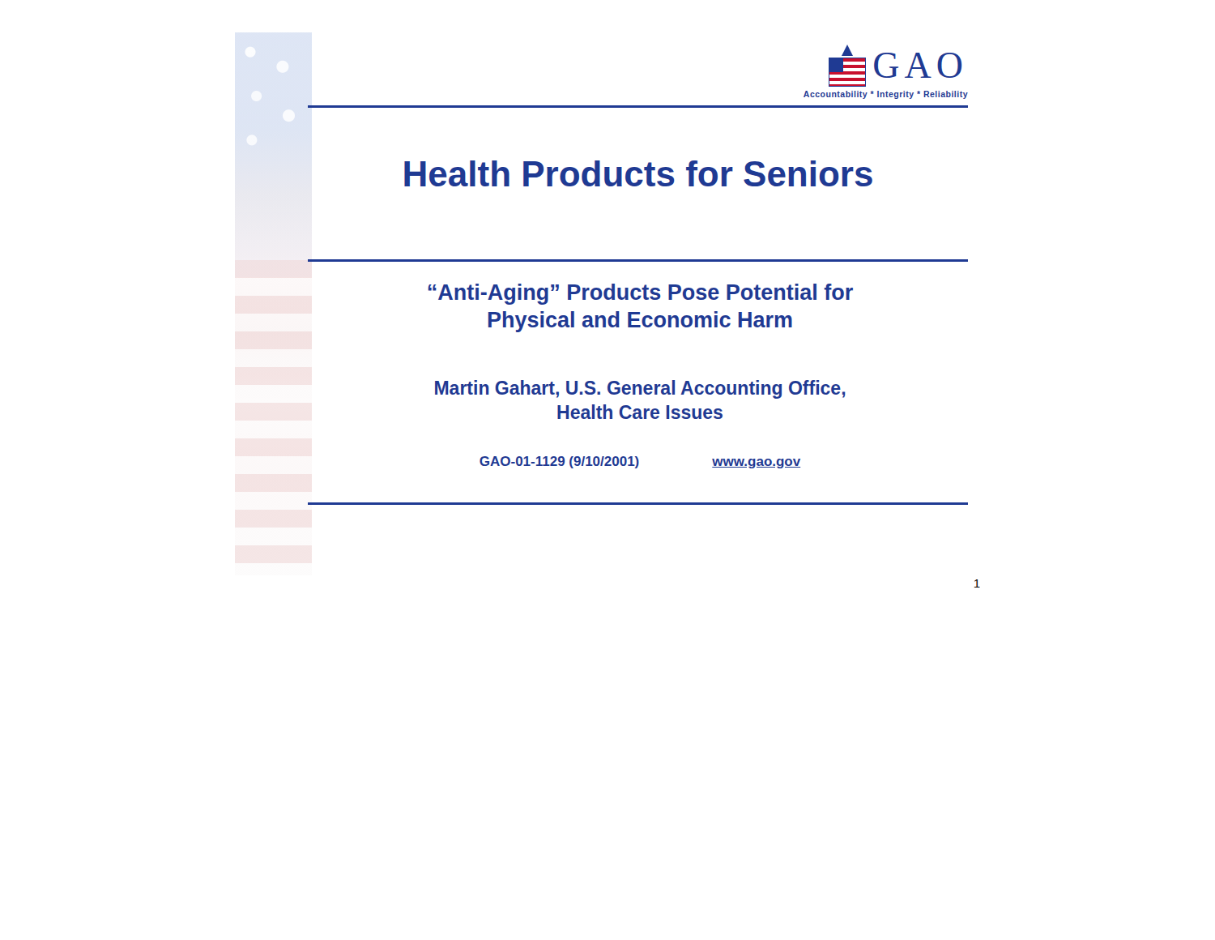GAO
Accountability * Integrity * Reliability
Health Products for Seniors
“Anti-Aging” Products Pose Potential for
Physical and Economic Harm
Martin Gahart, U.S. General Accounting Office,
Health Care Issues
GAO-01-1129 (9/10/2001) www.gao.gov
1